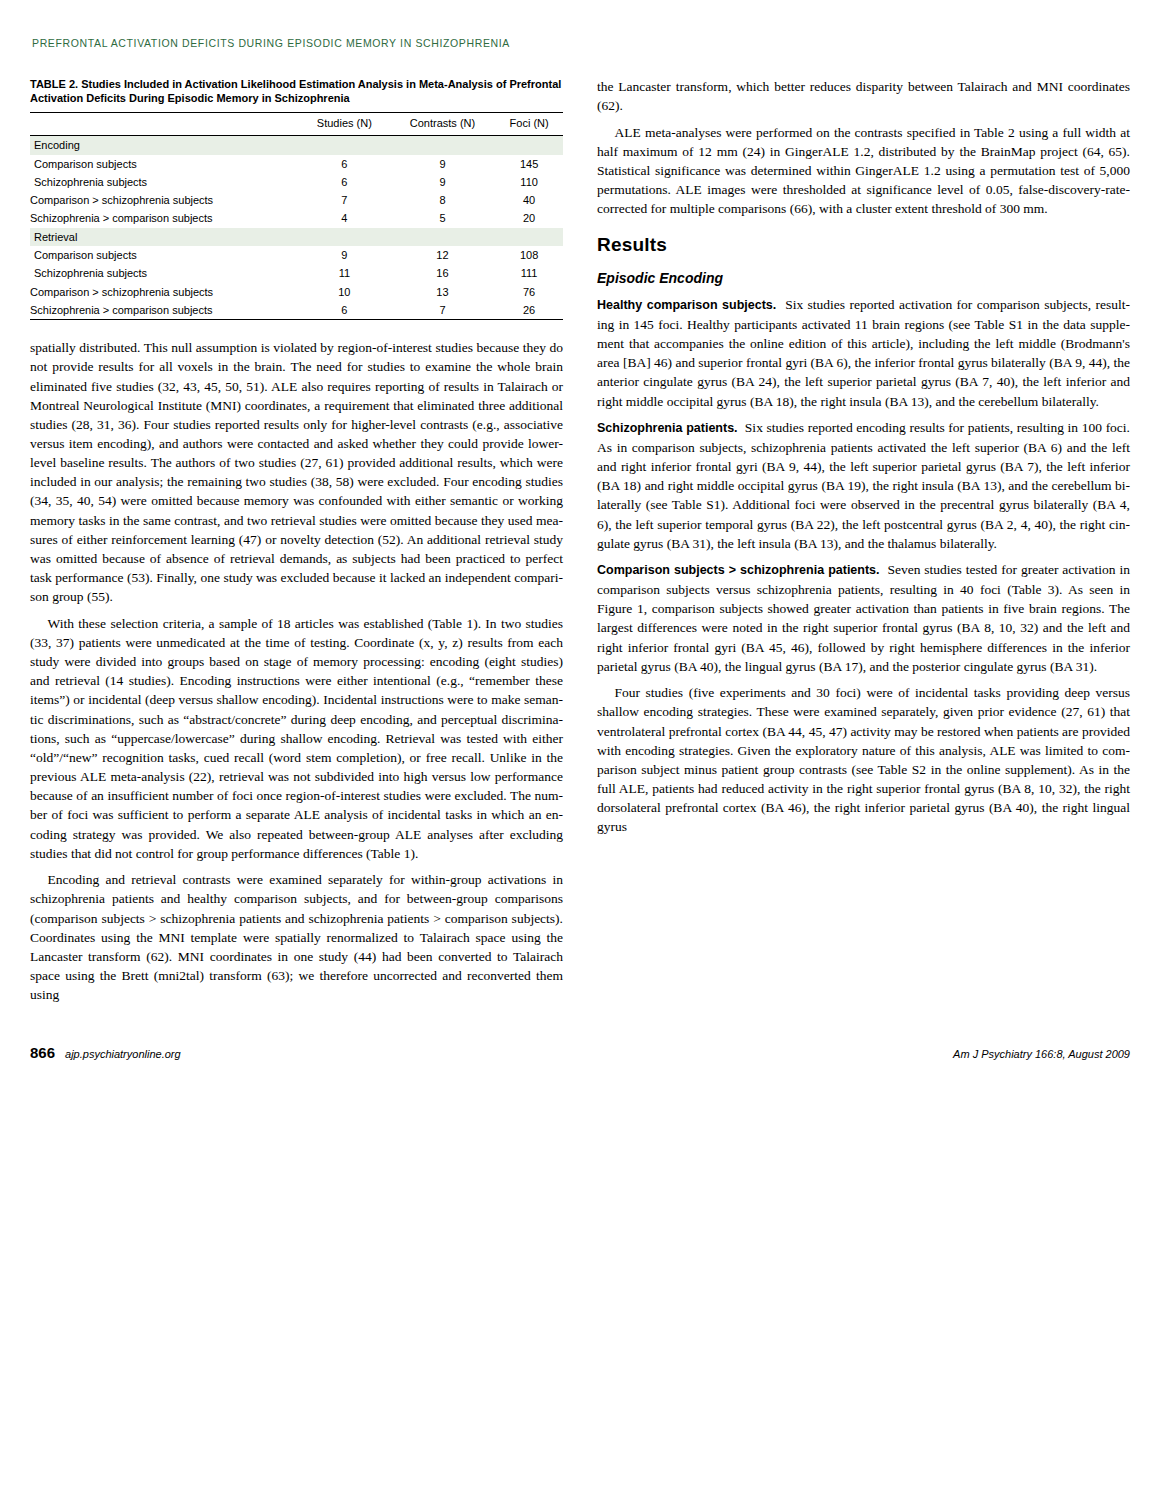Prefrontal Activation Deficits During Episodic Memory in Schizophrenia
TABLE 2. Studies Included in Activation Likelihood Estimation Analysis in Meta-Analysis of Prefrontal Activation Deficits During Episodic Memory in Schizophrenia
Studies included in activation likelihood estimation analysis
| | Studies (N) | Contrasts (N) | Foci (N) |
| --- | --- | --- | --- |
| Encoding |
| Comparison subjects | 6 | 9 | 145 |
| Schizophrenia subjects | 6 | 9 | 110 |
| Comparison > schizophrenia subjects | 7 | 8 | 40 |
| Schizophrenia > comparison subjects | 4 | 5 | 20 |
| Retrieval |
| Comparison subjects | 9 | 12 | 108 |
| Schizophrenia subjects | 11 | 16 | 111 |
| Comparison > schizophrenia subjects | 10 | 13 | 76 |
| Schizophrenia > comparison subjects | 6 | 7 | 26 |
spatially distributed. This null assumption is violated by region-of-interest studies because they do not provide results for all voxels in the brain. The need for studies to examine the whole brain eliminated five studies (32, 43, 45, 50, 51). ALE also requires reporting of results in Talairach or Montreal Neurological Institute (MNI) coordinates, a requirement that eliminated three additional studies (28, 31, 36). Four studies reported results only for higher-level contrasts (e.g., associative versus item encoding), and authors were contacted and asked whether they could provide lower-level baseline results. The authors of two studies (27, 61) provided additional results, which were included in our analysis; the remaining two studies (38, 58) were excluded. Four encoding studies (34, 35, 40, 54) were omitted because memory was confounded with either semantic or working memory tasks in the same contrast, and two retrieval studies were omitted because they used measures of either reinforcement learning (47) or novelty detection (52). An additional retrieval study was omitted because of absence of retrieval demands, as subjects had been practiced to perfect task performance (53). Finally, one study was excluded because it lacked an independent comparison group (55).
With these selection criteria, a sample of 18 articles was established (Table 1). In two studies (33, 37) patients were unmedicated at the time of testing. Coordinate (x, y, z) results from each study were divided into groups based on stage of memory processing: encoding (eight studies) and retrieval (14 studies). Encoding instructions were either intentional (e.g., “remember these items”) or incidental (deep versus shallow encoding). Incidental instructions were to make semantic discriminations, such as “abstract/concrete” during deep encoding, and perceptual discriminations, such as “uppercase/lowercase” during shallow encoding. Retrieval was tested with either “old”/“new” recognition tasks, cued recall (word stem completion), or free recall. Unlike in the previous ALE meta-analysis (22), retrieval was not subdivided into high versus low performance because of an insufficient number of foci once region-of-interest studies were excluded. The number of foci was sufficient to perform a separate ALE analysis of incidental tasks in which an encoding strategy was provided. We also repeated between-group ALE analyses after excluding studies that did not control for group performance differences (Table 1).
Encoding and retrieval contrasts were examined separately for within-group activations in schizophrenia patients and healthy comparison subjects, and for between-group comparisons (comparison subjects > schizophrenia patients and schizophrenia patients > comparison subjects). Coordinates using the MNI template were spatially renormalized to Talairach space using the Lancaster transform (62). MNI coordinates in one study (44) had been converted to Talairach space using the Brett (mni2tal) transform (63); we therefore uncorrected and reconverted them using
the Lancaster transform, which better reduces disparity between Talairach and MNI coordinates (62).
ALE meta-analyses were performed on the contrasts specified in Table 2 using a full width at half maximum of 12 mm (24) in GingerALE 1.2, distributed by the BrainMap project (64, 65). Statistical significance was determined within GingerALE 1.2 using a permutation test of 5,000 permutations. ALE images were thresholded at significance level of 0.05, false-discovery-rate-corrected for multiple comparisons (66), with a cluster extent threshold of 300 mm.
Results
Episodic Encoding
Healthy comparison subjects. Six studies reported activation for comparison subjects, resulting in 145 foci. Healthy participants activated 11 brain regions (see Table S1 in the data supplement that accompanies the online edition of this article), including the left middle (Brodmann's area [BA] 46) and superior frontal gyri (BA 6), the inferior frontal gyrus bilaterally (BA 9, 44), the anterior cingulate gyrus (BA 24), the left superior parietal gyrus (BA 7, 40), the left inferior and right middle occipital gyrus (BA 18), the right insula (BA 13), and the cerebellum bilaterally.
Schizophrenia patients. Six studies reported encoding results for patients, resulting in 100 foci. As in comparison subjects, schizophrenia patients activated the left superior (BA 6) and the left and right inferior frontal gyri (BA 9, 44), the left superior parietal gyrus (BA 7), the left inferior (BA 18) and right middle occipital gyrus (BA 19), the right insula (BA 13), and the cerebellum bilaterally (see Table S1). Additional foci were observed in the precentral gyrus bilaterally (BA 4, 6), the left superior temporal gyrus (BA 22), the left postcentral gyrus (BA 2, 4, 40), the right cingulate gyrus (BA 31), the left insula (BA 13), and the thalamus bilaterally.
Comparison subjects > schizophrenia patients. Seven studies tested for greater activation in comparison subjects versus schizophrenia patients, resulting in 40 foci (Table 3). As seen in Figure 1, comparison subjects showed greater activation than patients in five brain regions. The largest differences were noted in the right superior frontal gyrus (BA 8, 10, 32) and the left and right inferior frontal gyri (BA 45, 46), followed by right hemisphere differences in the inferior parietal gyrus (BA 40), the lingual gyrus (BA 17), and the posterior cingulate gyrus (BA 31).
Four studies (five experiments and 30 foci) were of incidental tasks providing deep versus shallow encoding strategies. These were examined separately, given prior evidence (27, 61) that ventrolateral prefrontal cortex (BA 44, 45, 47) activity may be restored when patients are provided with encoding strategies. Given the exploratory nature of this analysis, ALE was limited to comparison subject minus patient group contrasts (see Table S2 in the online supplement). As in the full ALE, patients had reduced activity in the right superior frontal gyrus (BA 8, 10, 32), the right dorsolateral prefrontal cortex (BA 46), the right inferior parietal gyrus (BA 40), the right lingual gyrus
866 ajp.psychiatryonline.org
Am J Psychiatry 166:8, August 2009